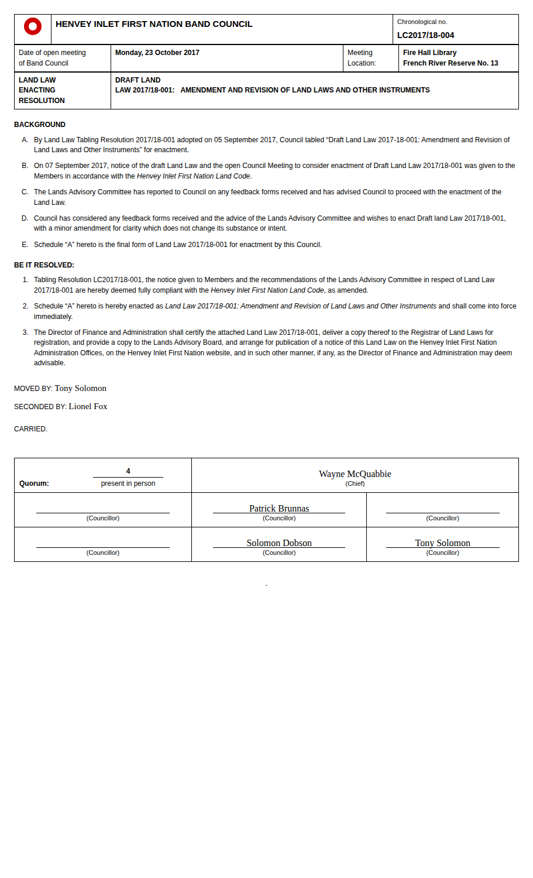| | HENVEY INLET FIRST NATION BAND COUNCIL | Chronological no. LC2017/18-004 |
| Date of open meeting of Band Council | Monday, 23 October 2017 | Meeting Location: | Fire Hall Library French River Reserve No. 13 |
| LAND LAW ENACTING RESOLUTION | DRAFT LAND LAW 2017/18-001: AMENDMENT AND REVISION OF LAND LAWS AND OTHER INSTRUMENTS |
Background
By Land Law Tabling Resolution 2017/18-001 adopted on 05 September 2017, Council tabled “Draft Land Law 2017-18-001: Amendment and Revision of Land Laws and Other Instruments” for enactment.
On 07 September 2017, notice of the draft Land Law and the open Council Meeting to consider enactment of Draft Land Law 2017/18-001 was given to the Members in accordance with the Henvey Inlet First Nation Land Code.
The Lands Advisory Committee has reported to Council on any feedback forms received and has advised Council to proceed with the enactment of the Land Law.
Council has considered any feedback forms received and the advice of the Lands Advisory Committee and wishes to enact Draft land Law 2017/18-001, with a minor amendment for clarity which does not change its substance or intent.
Schedule “A” hereto is the final form of Land Law 2017/18-001 for enactment by this Council.
Be it resolved:
Tabling Resolution LC2017/18-001, the notice given to Members and the recommendations of the Lands Advisory Committee in respect of Land Law 2017/18-001 are hereby deemed fully compliant with the Henvey Inlet First Nation Land Code, as amended.
Schedule “A” hereto is hereby enacted as Land Law 2017/18-001: Amendment and Revision of Land Laws and Other Instruments and shall come into force immediately.
The Director of Finance and Administration shall certify the attached Land Law 2017/18-001, deliver a copy thereof to the Registrar of Land Laws for registration, and provide a copy to the Lands Advisory Board, and arrange for publication of a notice of this Land Law on the Henvey Inlet First Nation Administration Offices, on the Henvey Inlet First Nation website, and in such other manner, if any, as the Director of Finance and Administration may deem advisable.
MOVED BY: Tony Solomon
SECONDED BY: Lionel Fox
CARRIED.
| Quorum: | 4 present in person | Wayne McQuabbie (Chief) |
| (Councillor) | Patrick Brunnas (Councillor) | (Councillor) |
| (Councillor) | Solomon Dobson (Councillor) | Tony Solomon (Councillor) |
.